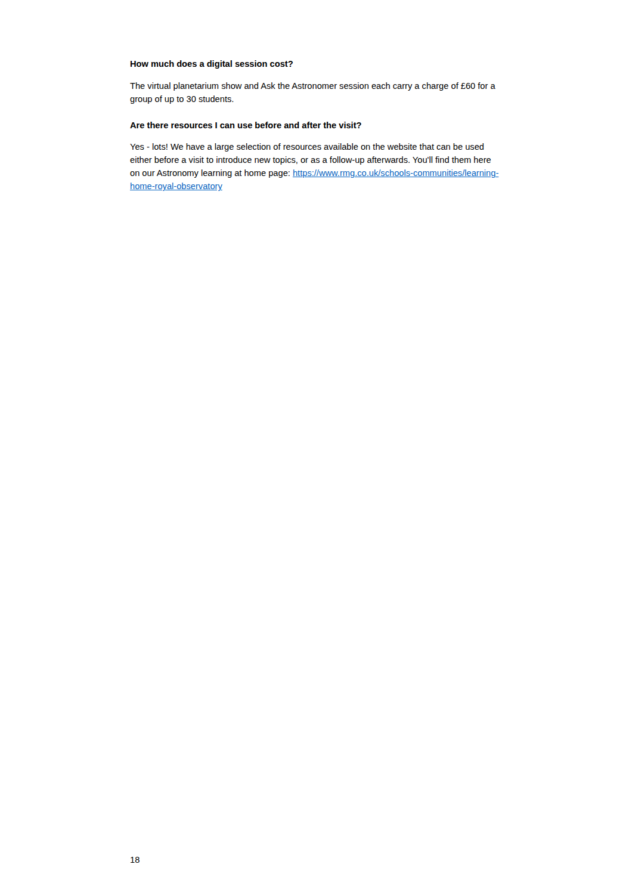How much does a digital session cost?
The virtual planetarium show and Ask the Astronomer session each carry a charge of £60 for a group of up to 30 students.
Are there resources I can use before and after the visit?
Yes - lots! We have a large selection of resources available on the website that can be used either before a visit to introduce new topics, or as a follow-up afterwards. You'll find them here on our Astronomy learning at home page: https://www.rmg.co.uk/schools-communities/learning-home-royal-observatory
18